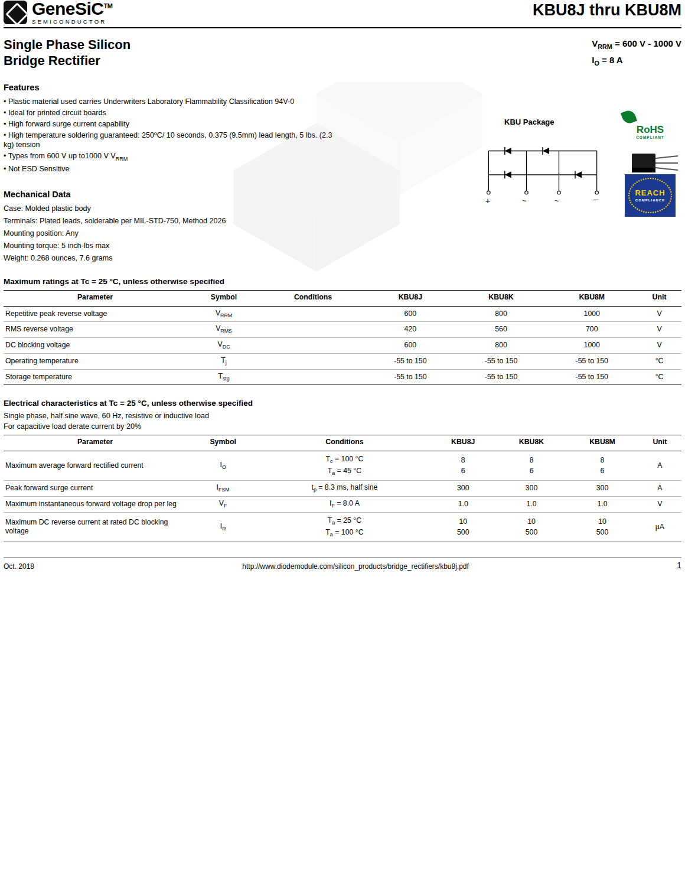GeneSiCTM
SEMICONDUCTOR
KBU8J thru KBU8M
Single Phase Silicon
Bridge Rectifier
VRRM = 600 V - 1000 V
IO = 8 A
Features
• Plastic material used carries Underwriters Laboratory Flammability Classification 94V-0
• Ideal for printed circuit boards
• High forward surge current capability
• High temperature soldering guaranteed: 250ºC/ 10 seconds, 0.375 (9.5mm) lead length, 5 lbs. (2.3 kg) tension
• Types from 600 V up to1000 V VRRM
• Not ESD Sensitive
Mechanical Data
Case: Molded plastic body
Terminals: Plated leads, solderable per MIL-STD-750, Method 2026
Mounting position: Any
Mounting torque: 5 inch-lbs max
Weight: 0.268 ounces, 7.6 grams
KBU Package
+ ~ ~ –
RoHS COMPLIANT
REACH COMPLIANCE
Maximum ratings at Tc = 25 °C, unless otherwise specified
| Parameter | Symbol | Conditions | KBU8J | KBU8K | KBU8M | Unit |
| --- | --- | --- | --- | --- | --- | --- |
| Repetitive peak reverse voltage | V RRM | | 600 | 800 | 1000 | V |
| RMS reverse voltage | V RMS | | 420 | 560 | 700 | V |
| DC blocking voltage | V DC | | 600 | 800 | 1000 | V |
| Operating temperature | T j | | -55 to 150 | -55 to 150 | -55 to 150 | °C |
| Storage temperature | T stg | | -55 to 150 | -55 to 150 | -55 to 150 | °C |
Electrical characteristics at Tc = 25 °C, unless otherwise specified
Single phase, half sine wave, 60 Hz, resistive or inductive load
For capacitive load derate current by 20%
| Parameter | Symbol | Conditions | KBU8J | KBU8K | KBU8M | Unit |
| --- | --- | --- | --- | --- | --- | --- |
| Maximum average forward rectified current | I O | T c = 100 °C T a = 45 °C | 8 6 | 8 6 | 8 6 | A |
| Peak forward surge current | I FSM | t p = 8.3 ms, half sine | 300 | 300 | 300 | A |
| Maximum instantaneous forward voltage drop per leg | V F | I F = 8.0 A | 1.0 | 1.0 | 1.0 | V |
| Maximum DC reverse current at rated DC blocking voltage | I R | T a = 25 °C T a = 100 °C | 10 500 | 10 500 | 10 500 | µA |
Oct. 2018
http://www.diodemodule.com/silicon_products/bridge_rectifiers/kbu8j.pdf
1